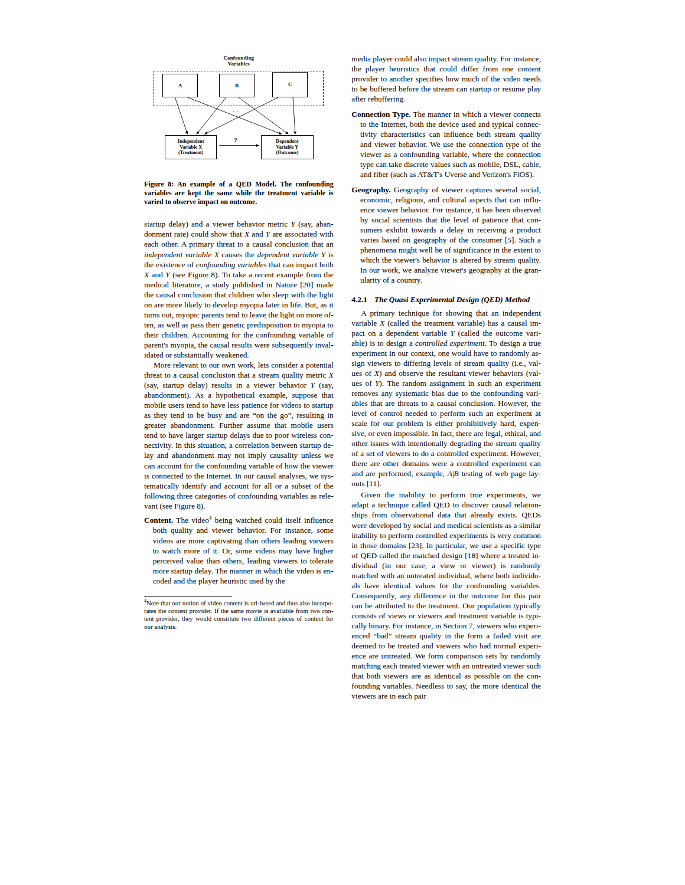Confounding
Variables
A
B
C
. .
Independent
Variable X
(Treatment)
?
Dependent
Variable Y
(Outcome)
Figure 8: An example of a QED Model. The confounding variables are kept the same while the treatment variable is varied to observe impact on outcome.
startup delay) and a viewer behavior metric Y (say, abandonment rate) could show that X and Y are associated with each other. A primary threat to a causal conclusion that an independent variable X causes the dependent variable Y is the existence of confounding variables that can impact both X and Y (see Figure 8). To take a recent example from the medical literature, a study published in Nature [20] made the causal conclusion that children who sleep with the light on are more likely to develop myopia later in life. But, as it turns out, myopic parents tend to leave the light on more often, as well as pass their genetic predisposition to myopia to their children. Accounting for the confounding variable of parent's myopia, the causal results were subsequently invalidated or substantially weakened.
More relevant to our own work, lets consider a potential threat to a causal conclusion that a stream quality metric X (say, startup delay) results in a viewer behavior Y (say, abandonment). As a hypothetical example, suppose that mobile users tend to have less patience for videos to startup as they tend to be busy and are “on the go”, resulting in greater abandonment. Further assume that mobile users tend to have larger startup delays due to poor wireless connectivity. In this situation, a correlation between startup delay and abandonment may not imply causality unless we can account for the confounding variable of how the viewer is connected to the Internet. In our causal analyses, we systematically identify and account for all or a subset of the following three categories of confounding variables as relevant (see Figure 8).
Content. The video4 being watched could itself influence both quality and viewer behavior. For instance, some videos are more captivating than others leading viewers to watch more of it. Or, some videos may have higher perceived value than others, leading viewers to tolerate more startup delay. The manner in which the video is encoded and the player heuristic used by the
4Note that our notion of video content is url-based and thus also incorporates the content provider. If the same movie is available from two content provider, they would constitute two different pieces of content for our analysis.
media player could also impact stream quality. For instance, the player heuristics that could differ from one content provider to another specifies how much of the video needs to be buffered before the stream can startup or resume play after rebuffering.
Connection Type. The manner in which a viewer connects to the Internet, both the device used and typical connectivity characteristics can influence both stream quality and viewer behavior. We use the connection type of the viewer as a confounding variable, where the connection type can take discrete values such as mobile, DSL, cable, and fiber (such as AT&T's Uverse and Verizon's FiOS).
Geography. Geography of viewer captures several social, economic, religious, and cultural aspects that can influence viewer behavior. For instance, it has been observed by social scientists that the level of patience that consumers exhibit towards a delay in receiving a product varies based on geography of the consumer [5]. Such a phenomena might well be of significance in the extent to which the viewer's behavior is altered by stream quality. In our work, we analyze viewer's geography at the granularity of a country.
4.2.1 The Quasi Experimental Design (QED) Method
A primary technique for showing that an independent variable X (called the treatment variable) has a causal impact on a dependent variable Y (called the outcome variable) is to design a controlled experiment. To design a true experiment in our context, one would have to randomly assign viewers to differing levels of stream quality (i.e., values of X) and observe the resultant viewer behaviors (values of Y). The random assignment in such an experiment removes any systematic bias due to the confounding variables that are threats to a causal conclusion. However, the level of control needed to perform such an experiment at scale for our problem is either prohibitively hard, expensive, or even impossible. In fact, there are legal, ethical, and other issues with intentionally degrading the stream quality of a set of viewers to do a controlled experiment. However, there are other domains were a controlled experiment can and are performed, example, A|B testing of web page layouts [11].
Given the inability to perform true experiments, we adapt a technique called QED to discover causal relationships from observational data that already exists. QEDs were developed by social and medical scientists as a similar inability to perform controlled experiments is very common in those domains [23]. In particular, we use a specific type of QED called the matched design [18] where a treated individual (in our case, a view or viewer) is randomly matched with an untreated individual, where both individuals have identical values for the confounding variables. Consequently, any difference in the outcome for this pair can be attributed to the treatment. Our population typically consists of views or viewers and treatment variable is typically binary. For instance, in Section 7, viewers who experienced “bad” stream quality in the form a failed visit are deemed to be treated and viewers who had normal experience are untreated. We form comparison sets by randomly matching each treated viewer with an untreated viewer such that both viewers are as identical as possible on the confounding variables. Needless to say, the more identical the viewers are in each pair